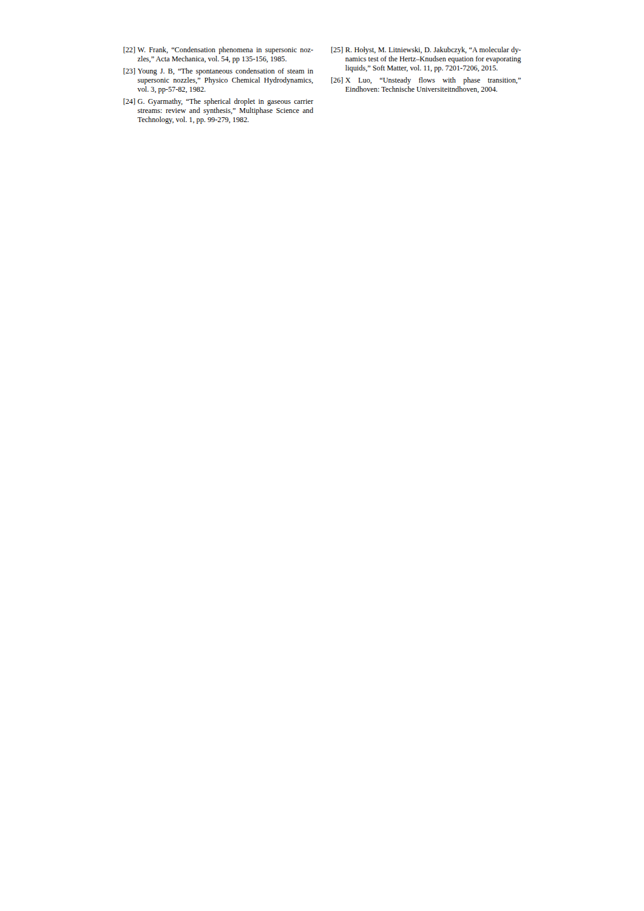[22] W. Frank, “Condensation phenomena in supersonic nozzles,” Acta Mechanica, vol. 54, pp 135-156, 1985.
[23] Young J. B, “The spontaneous condensation of steam in supersonic nozzles,” Physico Chemical Hydrodynamics, vol. 3, pp-57-82, 1982.
[24] G. Gyarmathy, “The spherical droplet in gaseous carrier streams: review and synthesis,” Multiphase Science and Technology, vol. 1, pp. 99-279, 1982.
[25] R. Hołyst, M. Litniewski, D. Jakubczyk, “A molecular dynamics test of the Hertz–Knudsen equation for evaporating liquids,” Soft Matter, vol. 11, pp. 7201-7206, 2015.
[26] X Luo, “Unsteady flows with phase transition,” Eindhoven: Technische Universiteitndhoven, 2004.